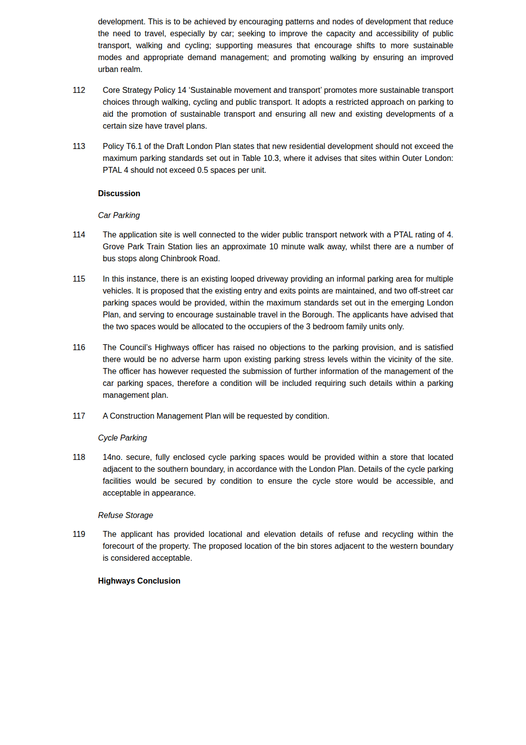development. This is to be achieved by encouraging patterns and nodes of development that reduce the need to travel, especially by car; seeking to improve the capacity and accessibility of public transport, walking and cycling; supporting measures that encourage shifts to more sustainable modes and appropriate demand management; and promoting walking by ensuring an improved urban realm.
112
Core Strategy Policy 14 ‘Sustainable movement and transport’ promotes more sustainable transport choices through walking, cycling and public transport. It adopts a restricted approach on parking to aid the promotion of sustainable transport and ensuring all new and existing developments of a certain size have travel plans.
113
Policy T6.1 of the Draft London Plan states that new residential development should not exceed the maximum parking standards set out in Table 10.3, where it advises that sites within Outer London: PTAL 4 should not exceed 0.5 spaces per unit.
Discussion
Car Parking
114
The application site is well connected to the wider public transport network with a PTAL rating of 4. Grove Park Train Station lies an approximate 10 minute walk away, whilst there are a number of bus stops along Chinbrook Road.
115
In this instance, there is an existing looped driveway providing an informal parking area for multiple vehicles. It is proposed that the existing entry and exits points are maintained, and two off-street car parking spaces would be provided, within the maximum standards set out in the emerging London Plan, and serving to encourage sustainable travel in the Borough. The applicants have advised that the two spaces would be allocated to the occupiers of the 3 bedroom family units only.
116
The Council’s Highways officer has raised no objections to the parking provision, and is satisfied there would be no adverse harm upon existing parking stress levels within the vicinity of the site. The officer has however requested the submission of further information of the management of the car parking spaces, therefore a condition will be included requiring such details within a parking management plan.
117
A Construction Management Plan will be requested by condition.
Cycle Parking
118
14no. secure, fully enclosed cycle parking spaces would be provided within a store that located adjacent to the southern boundary, in accordance with the London Plan. Details of the cycle parking facilities would be secured by condition to ensure the cycle store would be accessible, and acceptable in appearance.
Refuse Storage
119
The applicant has provided locational and elevation details of refuse and recycling within the forecourt of the property. The proposed location of the bin stores adjacent to the western boundary is considered acceptable.
Highways Conclusion